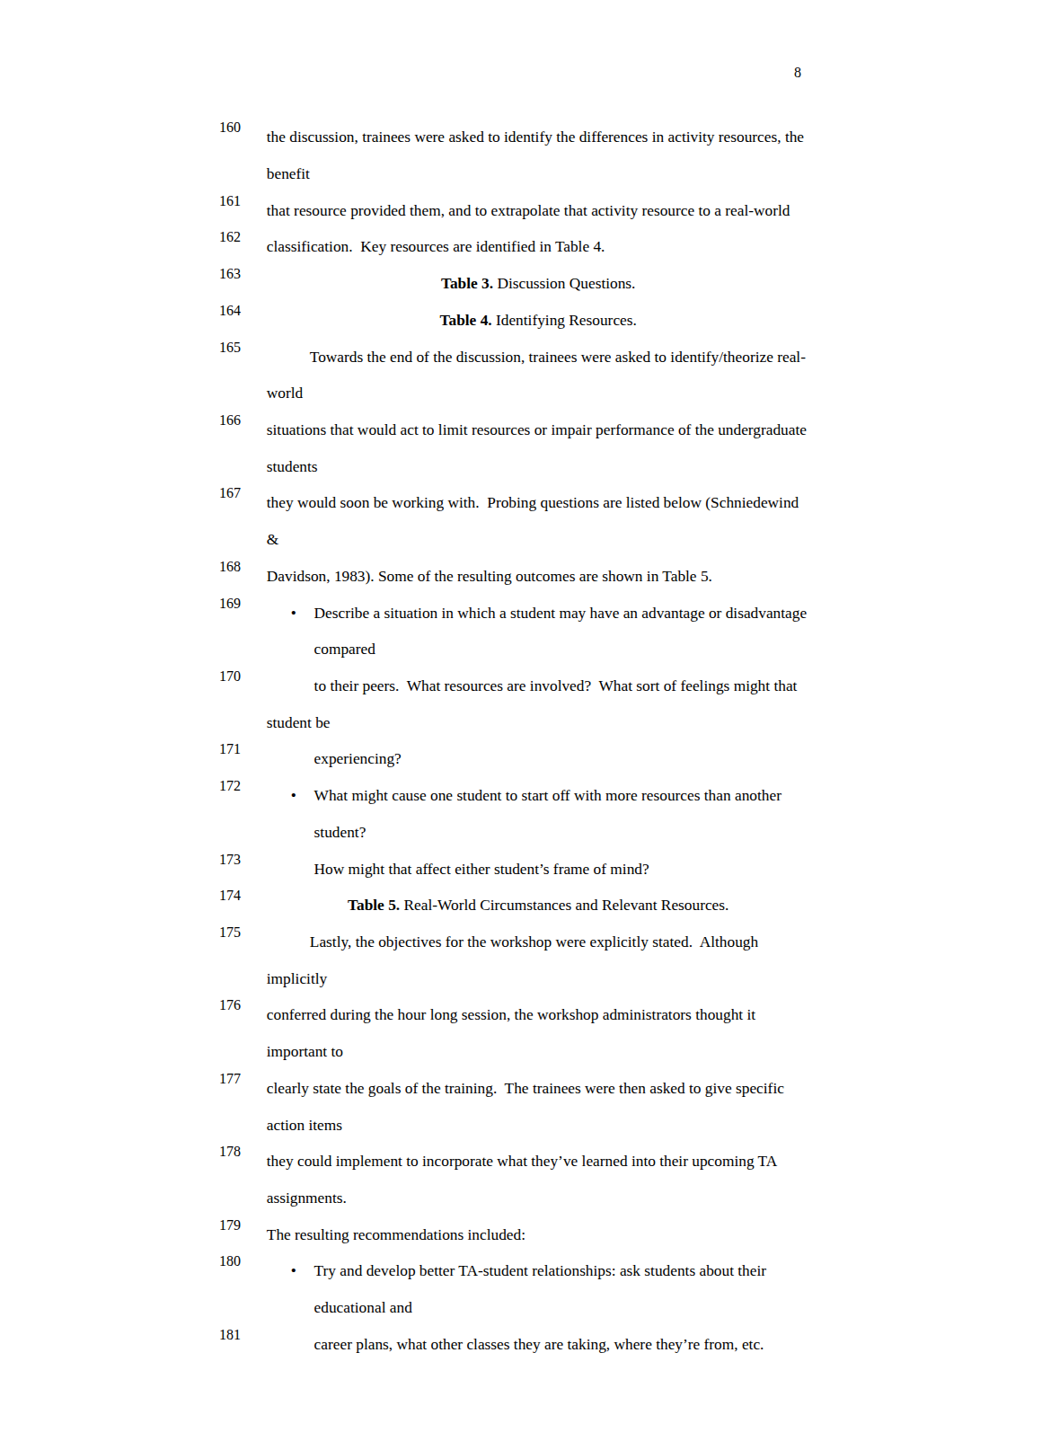8
| 160 | the discussion, trainees were asked to identify the differences in activity resources, the benefit |
| 161 | that resource provided them, and to extrapolate that activity resource to a real-world |
| 162 | classification. Key resources are identified in Table 4. |
| 163 | Table 3. Discussion Questions. |
| 164 | Table 4. Identifying Resources. |
| 165 | Towards the end of the discussion, trainees were asked to identify/theorize real-world |
| 166 | situations that would act to limit resources or impair performance of the undergraduate students |
| 167 | they would soon be working with. Probing questions are listed below (Schniedewind & |
| 168 | Davidson, 1983). Some of the resulting outcomes are shown in Table 5. |
| 169 | • Describe a situation in which a student may have an advantage or disadvantage compared |
| 170 | to their peers. What resources are involved? What sort of feelings might that student be |
| 171 | experiencing? |
| 172 | • What might cause one student to start off with more resources than another student? |
| 173 | How might that affect either student’s frame of mind? |
| 174 | Table 5. Real-World Circumstances and Relevant Resources. |
| 175 | Lastly, the objectives for the workshop were explicitly stated. Although implicitly |
| 176 | conferred during the hour long session, the workshop administrators thought it important to |
| 177 | clearly state the goals of the training. The trainees were then asked to give specific action items |
| 178 | they could implement to incorporate what they’ve learned into their upcoming TA assignments. |
| 179 | The resulting recommendations included: |
| 180 | • Try and develop better TA-student relationships: ask students about their educational and |
| 181 | career plans, what other classes they are taking, where they’re from, etc. |